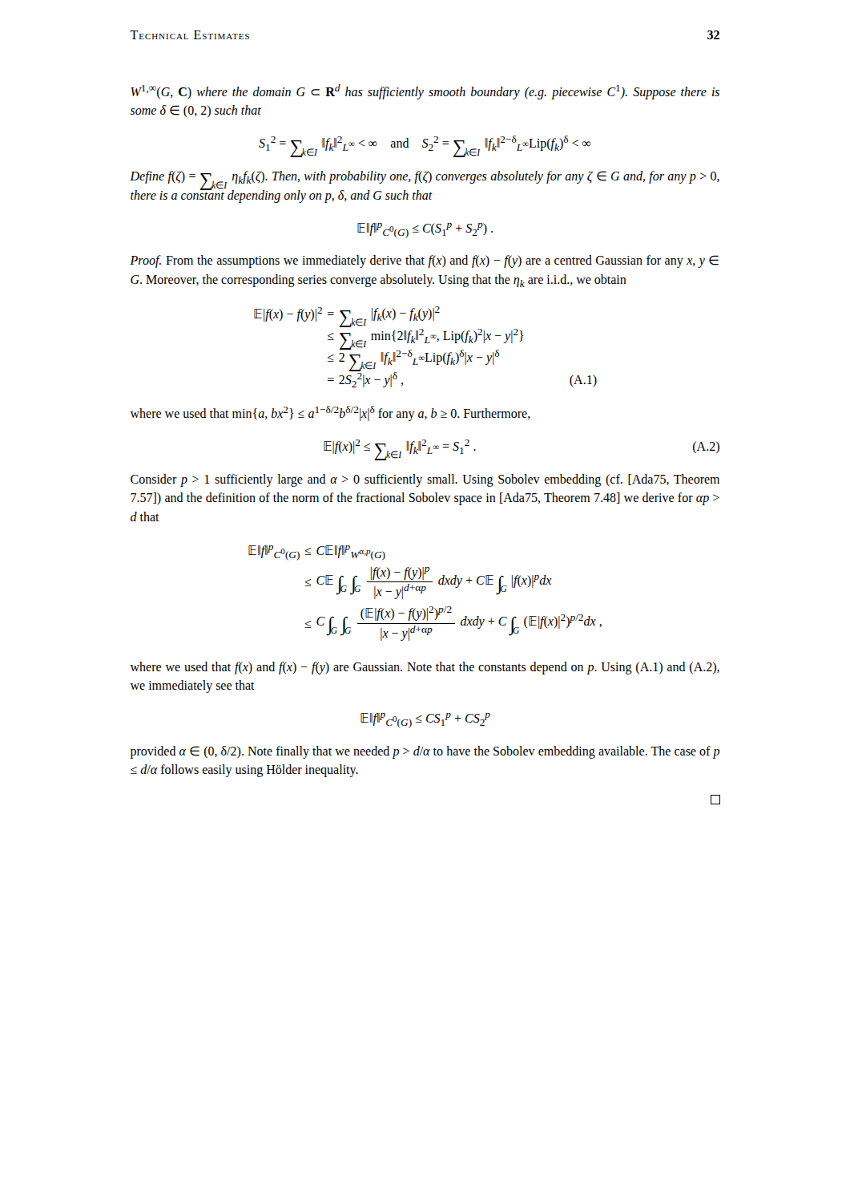Technical Estimates 32
W1,∞(G, C) where the domain G ⊂ Rd has sufficiently smooth boundary (e.g. piecewise C1). Suppose there is some δ ∈ (0, 2) such that
S12 = ∑k∈I ‖fk‖2L∞ < ∞ and S22 = ∑k∈I ‖fk‖2−δL∞Lip(fk)δ < ∞
Define f(ζ) = ∑k∈I ηkfk(ζ). Then, with probability one, f(ζ) converges absolutely for any ζ ∈ G and, for any p > 0, there is a constant depending only on p, δ, and G such that
𝔼‖f‖pC0(G) ≤ C(S1p + S2p) .
Proof. From the assumptions we immediately derive that f(x) and f(x) − f(y) are a centred Gaussian for any x, y ∈ G. Moreover, the corresponding series converge absolutely. Using that the ηk are i.i.d., we obtain
𝔼|f(x) − f(y)|2
=
∑k∈I |fk(x) − fk(y)|2
≤
∑k∈I min{2‖fk‖2L∞, Lip(fk)2|x − y|2}
≤
2 ∑k∈I ‖fk‖2−δL∞Lip(fk)δ|x − y|δ
=
2S22|x − y|δ ,
(A.1)
where we used that min{a, bx2} ≤ a1−δ/2bδ/2|x|δ for any a, b ≥ 0. Furthermore,
𝔼|f(x)|2 ≤ ∑k∈I ‖fk‖2L∞ = S12 .
(A.2)
Consider p > 1 sufficiently large and α > 0 sufficiently small. Using Sobolev embedding (cf. [Ada75, Theorem 7.57]) and the definition of the norm of the fractional Sobolev space in [Ada75, Theorem 7.48] we derive for αp > d that
𝔼‖f‖pC0(G)
≤
C𝔼‖f‖pWα,p(G)
≤
C𝔼 ∫G ∫G |f(x) − f(y)|p|x − y|d+αp dxdy + C𝔼 ∫G |f(x)|pdx
≤
C ∫G ∫G (𝔼|f(x) − f(y)|2)p/2|x − y|d+αp dxdy + C ∫G (𝔼|f(x)|2)p/2dx ,
where we used that f(x) and f(x) − f(y) are Gaussian. Note that the constants depend on p. Using (A.1) and (A.2), we immediately see that
𝔼‖f‖pC0(G) ≤ CS1p + CS2p
provided α ∈ (0, δ/2). Note finally that we needed p > d/α to have the Sobolev embedding available. The case of p ≤ d/α follows easily using Hölder inequality.